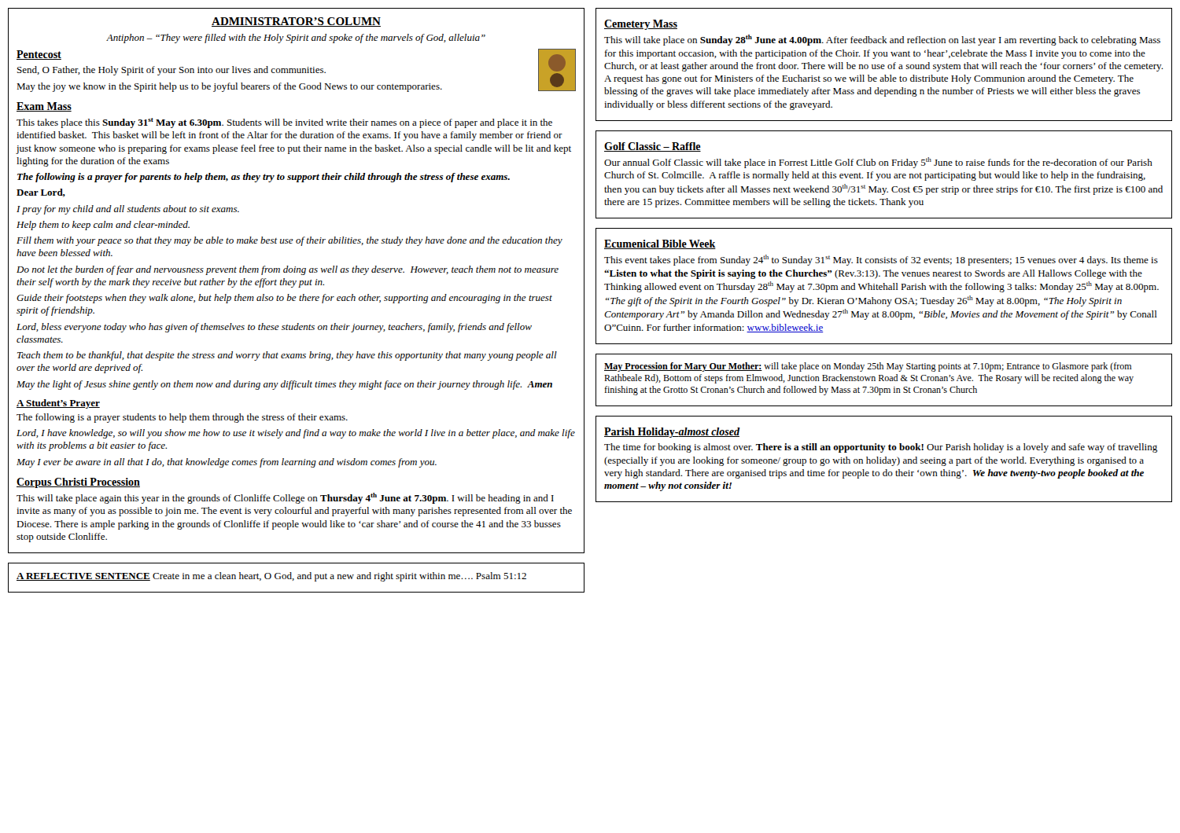ADMINISTRATOR’S COLUMN
Antiphon – “They were filled with the Holy Spirit and spoke of the marvels of God, alleluia”
Pentecost
Send, O Father, the Holy Spirit of your Son into our lives and communities.
May the joy we know in the Spirit help us to be joyful bearers of the Good News to our contemporaries.
Exam Mass
This takes place this Sunday 31st May at 6.30pm. Students will be invited write their names on a piece of paper and place it in the identified basket. This basket will be left in front of the Altar for the duration of the exams. If you have a family member or friend or just know someone who is preparing for exams please feel free to put their name in the basket. Also a special candle will be lit and kept lighting for the duration of the exams
The following is a prayer for parents to help them, as they try to support their child through the stress of these exams.
Dear Lord,
I pray for my child and all students about to sit exams.
Help them to keep calm and clear-minded.
Fill them with your peace so that they may be able to make best use of their abilities, the study they have done and the education they have been blessed with.
Do not let the burden of fear and nervousness prevent them from doing as well as they deserve. However, teach them not to measure their self worth by the mark they receive but rather by the effort they put in.
Guide their footsteps when they walk alone, but help them also to be there for each other, supporting and encouraging in the truest spirit of friendship.
Lord, bless everyone today who has given of themselves to these students on their journey, teachers, family, friends and fellow classmates.
Teach them to be thankful, that despite the stress and worry that exams bring, they have this opportunity that many young people all over the world are deprived of.
May the light of Jesus shine gently on them now and during any difficult times they might face on their journey through life. Amen
A Student’s Prayer
The following is a prayer students to help them through the stress of their exams.
Lord, I have knowledge, so will you show me how to use it wisely and find a way to make the world I live in a better place, and make life with its problems a bit easier to face.
May I ever be aware in all that I do, that knowledge comes from learning and wisdom comes from you.
Corpus Christi Procession
This will take place again this year in the grounds of Clonliffe College on Thursday 4th June at 7.30pm. I will be heading in and I invite as many of you as possible to join me. The event is very colourful and prayerful with many parishes represented from all over the Diocese. There is ample parking in the grounds of Clonliffe if people would like to ‘car share’ and of course the 41 and the 33 busses stop outside Clonliffe.
A REFLECTIVE SENTENCE Create in me a clean heart, O God, and put a new and right spirit within me…. Psalm 51:12
Cemetery Mass
This will take place on Sunday 28th June at 4.00pm. After feedback and reflection on last year I am reverting back to celebrating Mass for this important occasion, with the participation of the Choir. If you want to ‘hear’,celebrate the Mass I invite you to come into the Church, or at least gather around the front door. There will be no use of a sound system that will reach the ‘four corners’ of the cemetery. A request has gone out for Ministers of the Eucharist so we will be able to distribute Holy Communion around the Cemetery. The blessing of the graves will take place immediately after Mass and depending n the number of Priests we will either bless the graves individually or bless different sections of the graveyard.
Golf Classic – Raffle
Our annual Golf Classic will take place in Forrest Little Golf Club on Friday 5th June to raise funds for the re-decoration of our Parish Church of St. Colmcille. A raffle is normally held at this event. If you are not participating but would like to help in the fundraising, then you can buy tickets after all Masses next weekend 30th/31st May. Cost €5 per strip or three strips for €10. The first prize is €100 and there are 15 prizes. Committee members will be selling the tickets. Thank you
Ecumenical Bible Week
This event takes place from Sunday 24th to Sunday 31st May. It consists of 32 events; 18 presenters; 15 venues over 4 days. Its theme is “Listen to what the Spirit is saying to the Churches” (Rev.3:13). The venues nearest to Swords are All Hallows College with the Thinking allowed event on Thursday 28th May at 7.30pm and Whitehall Parish with the following 3 talks: Monday 25th May at 8.00pm. “The gift of the Spirit in the Fourth Gospel” by Dr. Kieran O’Mahony OSA; Tuesday 26th May at 8.00pm, “The Holy Spirit in Contemporary Art” by Amanda Dillon and Wednesday 27th May at 8.00pm, “Bible, Movies and the Movement of the Spirit” by Conall O”Cuinn. For further information: www.bibleweek.ie
May Procession for Mary Our Mother: will take place on Monday 25th May Starting points at 7.10pm; Entrance to Glasmore park (from Rathbeale Rd), Bottom of steps from Elmwood, Junction Brackenstown Road & St Cronan’s Ave. The Rosary will be recited along the way finishing at the Grotto St Cronan’s Church and followed by Mass at 7.30pm in St Cronan’s Church
Parish Holiday-almost closed
The time for booking is almost over. There is a still an opportunity to book! Our Parish holiday is a lovely and safe way of travelling (especially if you are looking for someone/ group to go with on holiday) and seeing a part of the world. Everything is organised to a very high standard. There are organised trips and time for people to do their ‘own thing’. We have twenty-two people booked at the moment – why not consider it!